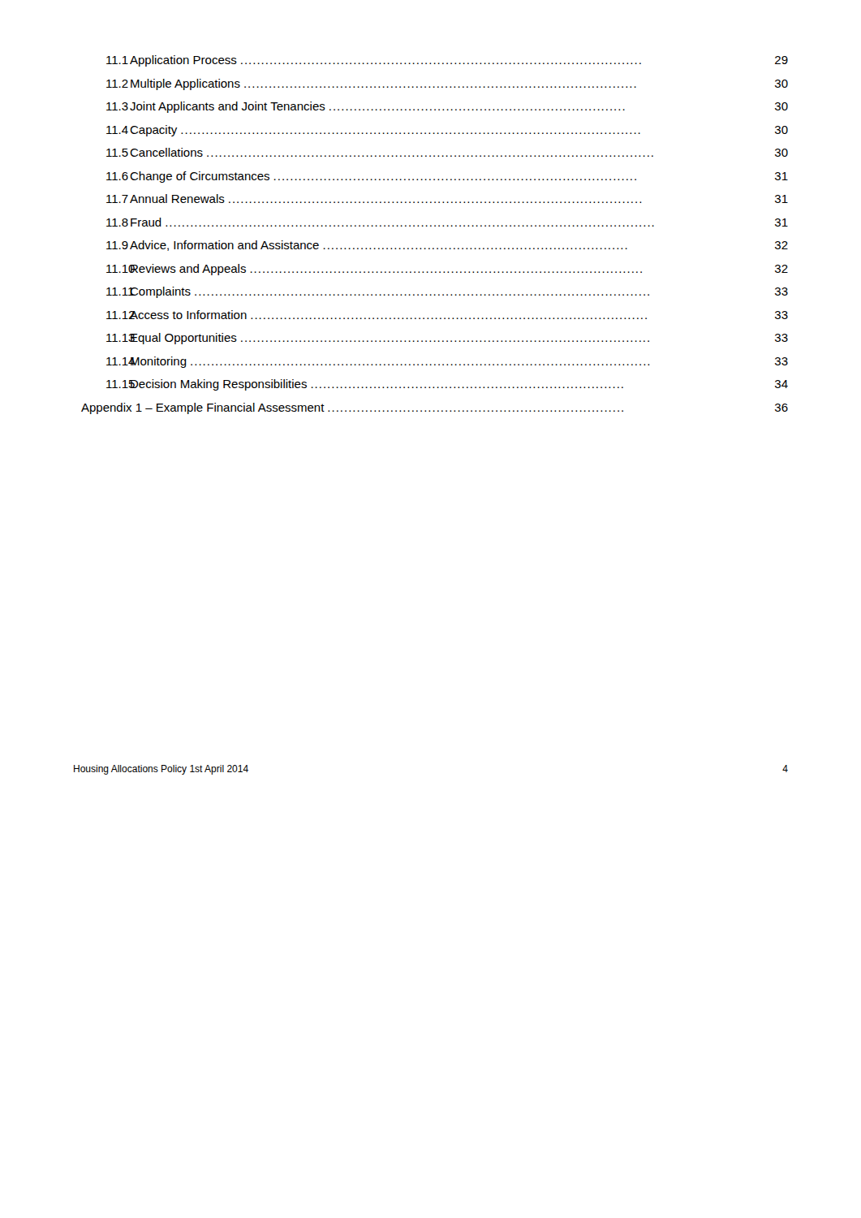11.1 Application Process................................................................................................ 29
11.2 Multiple Applications.............................................................................................. 30
11.3 Joint Applicants and Joint Tenancies....................................................................... 30
11.4 Capacity.............................................................................................................. 30
11.5 Cancellations........................................................................................................... 30
11.6 Change of Circumstances....................................................................................... 31
11.7 Annual Renewals................................................................................................... 31
11.8 Fraud..................................................................................................................... 31
11.9 Advice, Information and Assistance......................................................................... 32
11.10 Reviews and Appeals.............................................................................................. 32
11.11 Complaints............................................................................................................. 33
11.12 Access to Information............................................................................................... 33
11.13 Equal Opportunities.................................................................................................. 33
11.14 Monitoring.............................................................................................................. 33
11.15 Decision Making Responsibilities........................................................................... 34
Appendix 1 – Example Financial Assessment....................................................................... 36
Housing Allocations Policy 1st April 2014 4